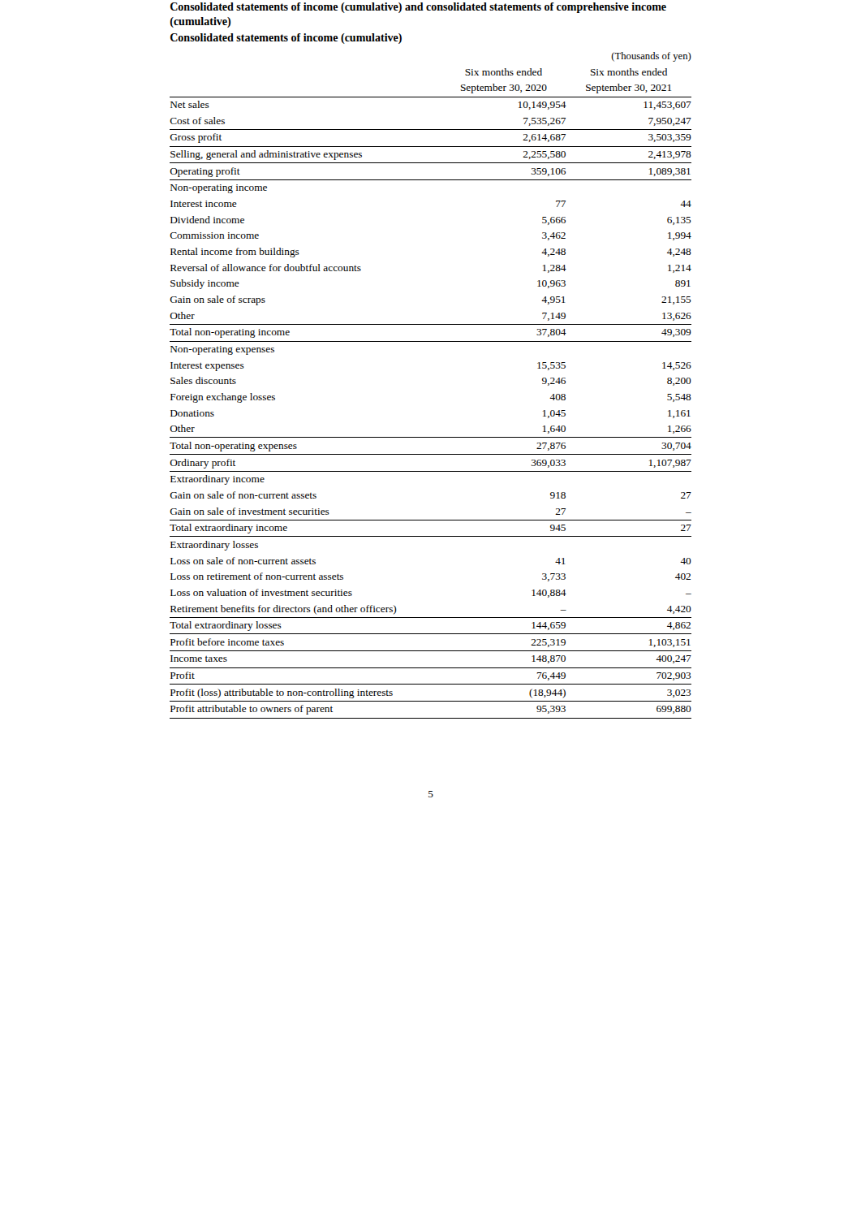Consolidated statements of income (cumulative) and consolidated statements of comprehensive income (cumulative)
Consolidated statements of income (cumulative)
(Thousands of yen)
| | Six months ended | Six months ended |
| --- | --- | --- |
| | September 30, 2020 | September 30, 2021 |
| Net sales | 10,149,954 | 11,453,607 |
| Cost of sales | 7,535,267 | 7,950,247 |
| Gross profit | 2,614,687 | 3,503,359 |
| Selling, general and administrative expenses | 2,255,580 | 2,413,978 |
| Operating profit | 359,106 | 1,089,381 |
| Non-operating income | | |
| Interest income | 77 | 44 |
| Dividend income | 5,666 | 6,135 |
| Commission income | 3,462 | 1,994 |
| Rental income from buildings | 4,248 | 4,248 |
| Reversal of allowance for doubtful accounts | 1,284 | 1,214 |
| Subsidy income | 10,963 | 891 |
| Gain on sale of scraps | 4,951 | 21,155 |
| Other | 7,149 | 13,626 |
| Total non-operating income | 37,804 | 49,309 |
| Non-operating expenses | | |
| Interest expenses | 15,535 | 14,526 |
| Sales discounts | 9,246 | 8,200 |
| Foreign exchange losses | 408 | 5,548 |
| Donations | 1,045 | 1,161 |
| Other | 1,640 | 1,266 |
| Total non-operating expenses | 27,876 | 30,704 |
| Ordinary profit | 369,033 | 1,107,987 |
| Extraordinary income | | |
| Gain on sale of non-current assets | 918 | 27 |
| Gain on sale of investment securities | 27 | – |
| Total extraordinary income | 945 | 27 |
| Extraordinary losses | | |
| Loss on sale of non-current assets | 41 | 40 |
| Loss on retirement of non-current assets | 3,733 | 402 |
| Loss on valuation of investment securities | 140,884 | – |
| Retirement benefits for directors (and other officers) | – | 4,420 |
| Total extraordinary losses | 144,659 | 4,862 |
| Profit before income taxes | 225,319 | 1,103,151 |
| Income taxes | 148,870 | 400,247 |
| Profit | 76,449 | 702,903 |
| Profit (loss) attributable to non-controlling interests | (18,944) | 3,023 |
| Profit attributable to owners of parent | 95,393 | 699,880 |
5